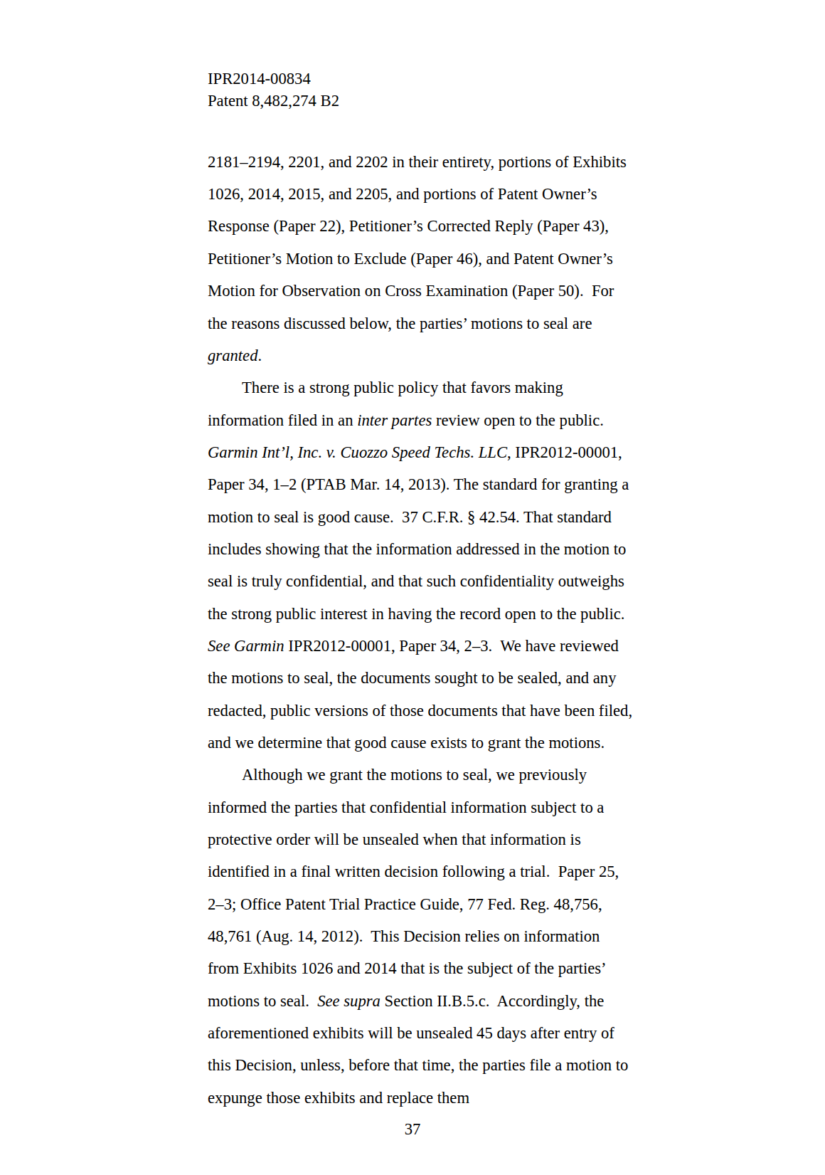IPR2014-00834
Patent 8,482,274 B2
2181–2194, 2201, and 2202 in their entirety, portions of Exhibits 1026, 2014, 2015, and 2205, and portions of Patent Owner’s Response (Paper 22), Petitioner’s Corrected Reply (Paper 43), Petitioner’s Motion to Exclude (Paper 46), and Patent Owner’s Motion for Observation on Cross Examination (Paper 50). For the reasons discussed below, the parties’ motions to seal are granted.
There is a strong public policy that favors making information filed in an inter partes review open to the public. Garmin Int’l, Inc. v. Cuozzo Speed Techs. LLC, IPR2012-00001, Paper 34, 1–2 (PTAB Mar. 14, 2013). The standard for granting a motion to seal is good cause. 37 C.F.R. § 42.54. That standard includes showing that the information addressed in the motion to seal is truly confidential, and that such confidentiality outweighs the strong public interest in having the record open to the public. See Garmin IPR2012-00001, Paper 34, 2–3. We have reviewed the motions to seal, the documents sought to be sealed, and any redacted, public versions of those documents that have been filed, and we determine that good cause exists to grant the motions.
Although we grant the motions to seal, we previously informed the parties that confidential information subject to a protective order will be unsealed when that information is identified in a final written decision following a trial. Paper 25, 2–3; Office Patent Trial Practice Guide, 77 Fed. Reg. 48,756, 48,761 (Aug. 14, 2012). This Decision relies on information from Exhibits 1026 and 2014 that is the subject of the parties’ motions to seal. See supra Section II.B.5.c. Accordingly, the aforementioned exhibits will be unsealed 45 days after entry of this Decision, unless, before that time, the parties file a motion to expunge those exhibits and replace them
37